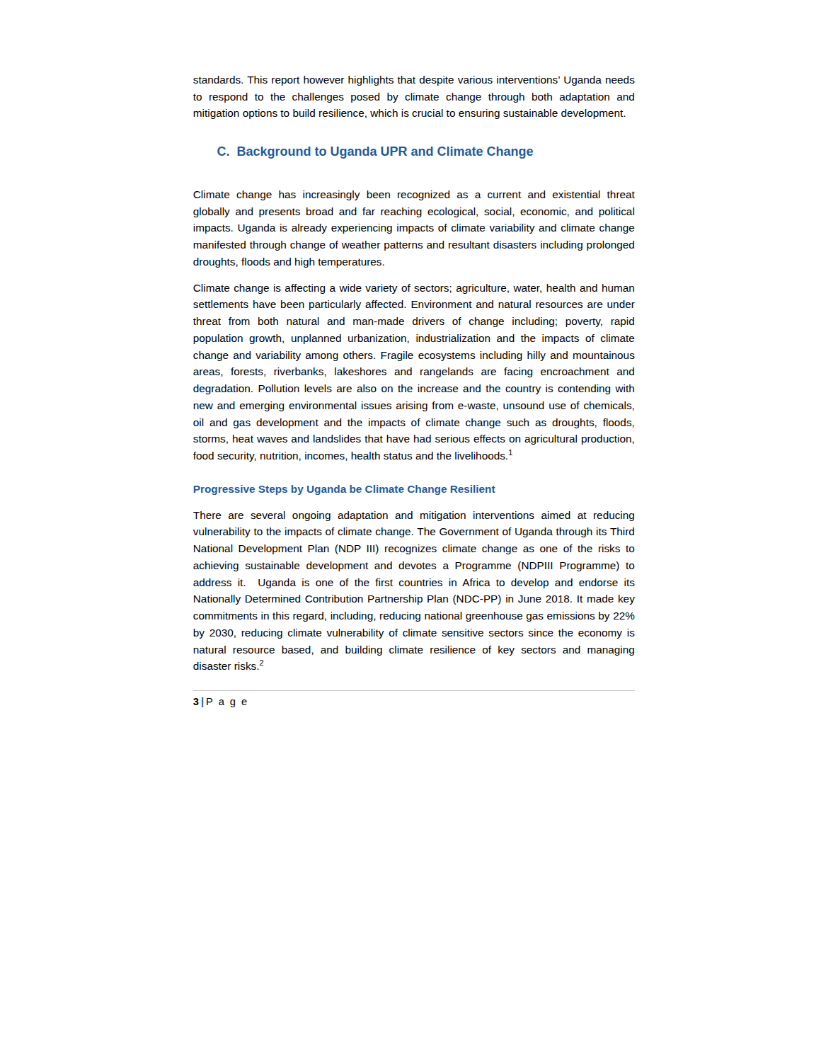standards. This report however highlights that despite various interventions’ Uganda needs to respond to the challenges posed by climate change through both adaptation and mitigation options to build resilience, which is crucial to ensuring sustainable development.
C. Background to Uganda UPR and Climate Change
Climate change has increasingly been recognized as a current and existential threat globally and presents broad and far reaching ecological, social, economic, and political impacts. Uganda is already experiencing impacts of climate variability and climate change manifested through change of weather patterns and resultant disasters including prolonged droughts, floods and high temperatures.
Climate change is affecting a wide variety of sectors; agriculture, water, health and human settlements have been particularly affected. Environment and natural resources are under threat from both natural and man-made drivers of change including; poverty, rapid population growth, unplanned urbanization, industrialization and the impacts of climate change and variability among others. Fragile ecosystems including hilly and mountainous areas, forests, riverbanks, lakeshores and rangelands are facing encroachment and degradation. Pollution levels are also on the increase and the country is contending with new and emerging environmental issues arising from e-waste, unsound use of chemicals, oil and gas development and the impacts of climate change such as droughts, floods, storms, heat waves and landslides that have had serious effects on agricultural production, food security, nutrition, incomes, health status and the livelihoods.1
Progressive Steps by Uganda be Climate Change Resilient
There are several ongoing adaptation and mitigation interventions aimed at reducing vulnerability to the impacts of climate change. The Government of Uganda through its Third National Development Plan (NDP III) recognizes climate change as one of the risks to achieving sustainable development and devotes a Programme (NDPIII Programme) to address it. Uganda is one of the first countries in Africa to develop and endorse its Nationally Determined Contribution Partnership Plan (NDC-PP) in June 2018. It made key commitments in this regard, including, reducing national greenhouse gas emissions by 22% by 2030, reducing climate vulnerability of climate sensitive sectors since the economy is natural resource based, and building climate resilience of key sectors and managing disaster risks.2
3|P a g e